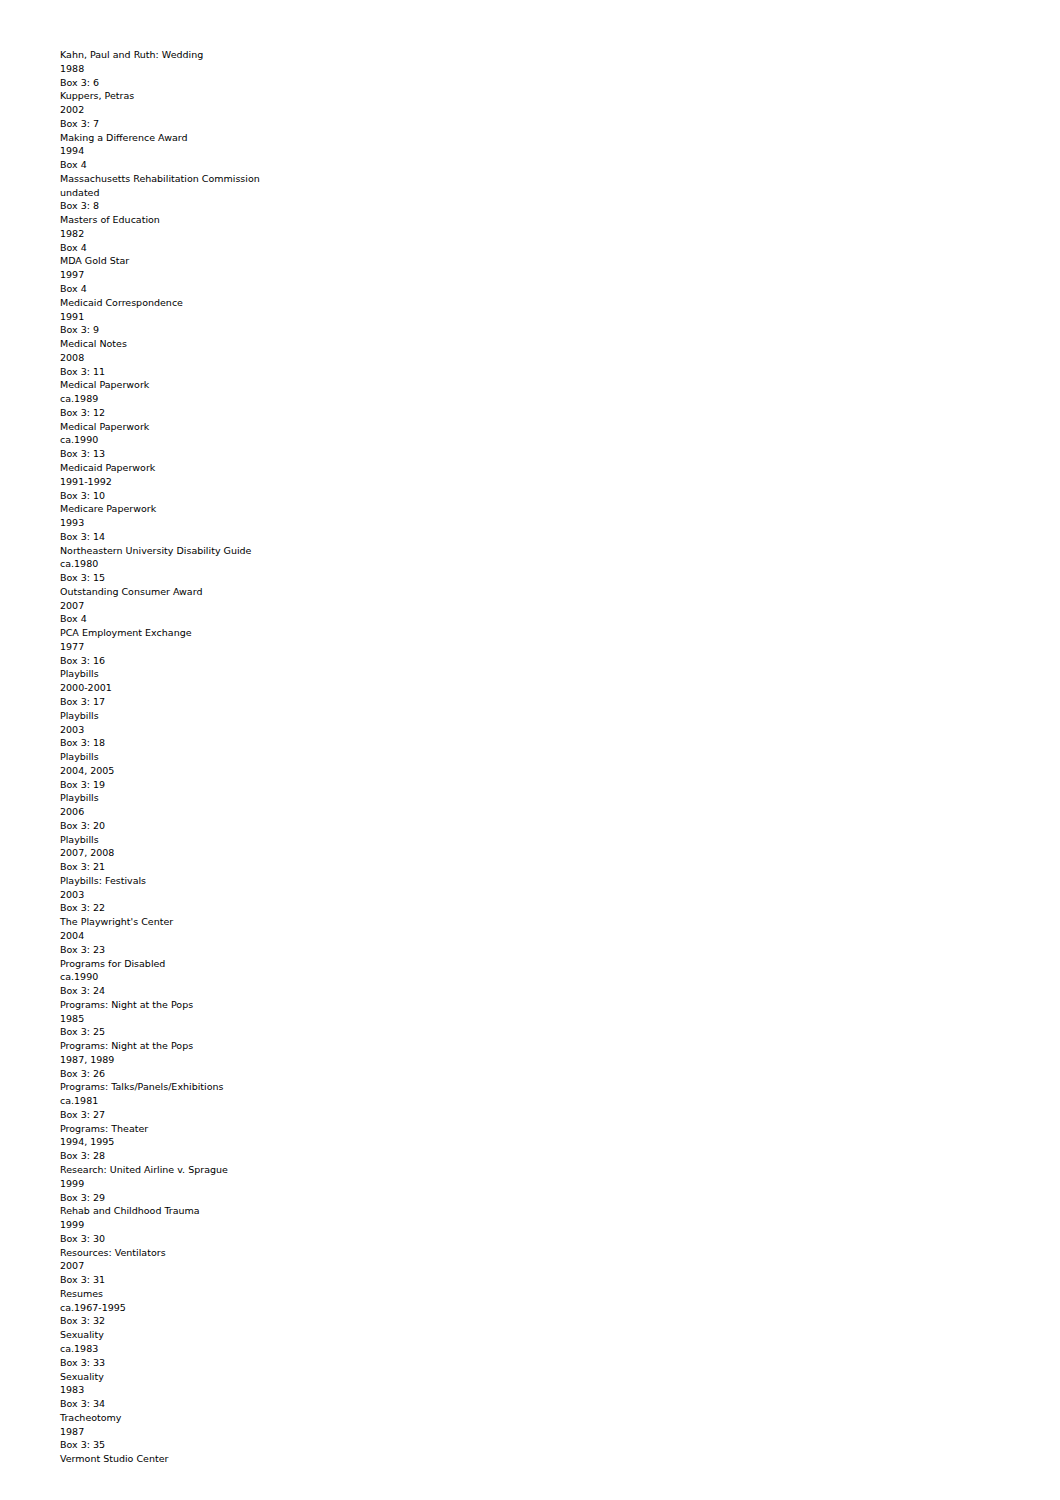Kahn, Paul and Ruth: Wedding 1988 Box 3: 6
Kuppers, Petras 2002 Box 3: 7
Making a Difference Award 1994 Box 4
Massachusetts Rehabilitation Commission undated Box 3: 8
Masters of Education 1982 Box 4
MDA Gold Star 1997 Box 4
Medicaid Correspondence 1991 Box 3: 9
Medical Notes 2008 Box 3: 11
Medical Paperwork ca.1989 Box 3: 12
Medical Paperwork ca.1990 Box 3: 13
Medicaid Paperwork 1991-1992 Box 3: 10
Medicare Paperwork 1993 Box 3: 14
Northeastern University Disability Guide ca.1980 Box 3: 15
Outstanding Consumer Award 2007 Box 4
PCA Employment Exchange 1977 Box 3: 16
Playbills 2000-2001 Box 3: 17
Playbills 2003 Box 3: 18
Playbills 2004, 2005 Box 3: 19
Playbills 2006 Box 3: 20
Playbills 2007, 2008 Box 3: 21
Playbills: Festivals 2003 Box 3: 22
The Playwright's Center 2004 Box 3: 23
Programs for Disabled ca.1990 Box 3: 24
Programs: Night at the Pops 1985 Box 3: 25
Programs: Night at the Pops 1987, 1989 Box 3: 26
Programs: Talks/Panels/Exhibitions ca.1981 Box 3: 27
Programs: Theater 1994, 1995 Box 3: 28
Research: United Airline v. Sprague 1999 Box 3: 29
Rehab and Childhood Trauma 1999 Box 3: 30
Resources: Ventilators 2007 Box 3: 31
Resumes ca.1967-1995 Box 3: 32
Sexuality ca.1983 Box 3: 33
Sexuality 1983 Box 3: 34
Tracheotomy 1987 Box 3: 35
Vermont Studio Center